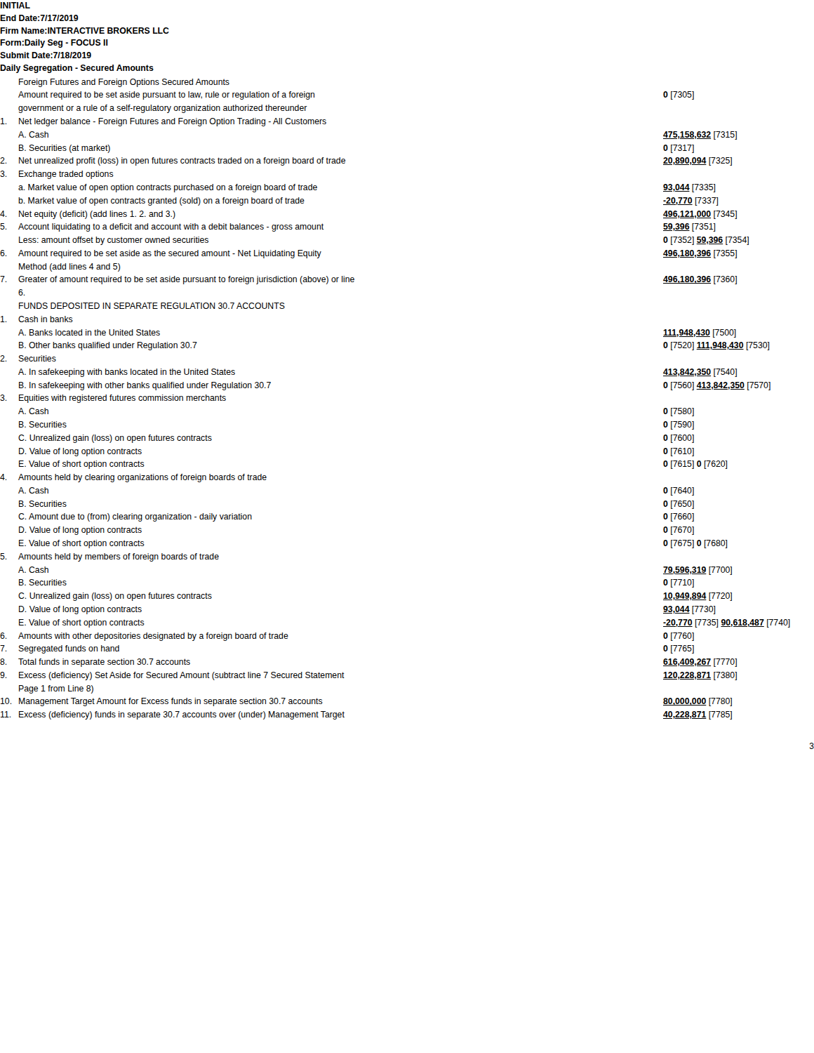INITIAL
End Date:7/17/2019
Firm Name:INTERACTIVE BROKERS LLC
Form:Daily Seg - FOCUS II
Submit Date:7/18/2019
Daily Segregation - Secured Amounts
| | Foreign Futures and Foreign Options Secured Amounts | |
| | Amount required to be set aside pursuant to law, rule or regulation of a foreign | 0 [7305] |
| | government or a rule of a self-regulatory organization authorized thereunder | |
| 1. | Net ledger balance - Foreign Futures and Foreign Option Trading - All Customers | |
| | A. Cash | 475,158,632 [7315] |
| | B. Securities (at market) | 0 [7317] |
| 2. | Net unrealized profit (loss) in open futures contracts traded on a foreign board of trade | 20,890,094 [7325] |
| 3. | Exchange traded options | |
| | a. Market value of open option contracts purchased on a foreign board of trade | 93,044 [7335] |
| | b. Market value of open contracts granted (sold) on a foreign board of trade | -20,770 [7337] |
| 4. | Net equity (deficit) (add lines 1. 2. and 3.) | 496,121,000 [7345] |
| 5. | Account liquidating to a deficit and account with a debit balances - gross amount | 59,396 [7351] |
| | Less: amount offset by customer owned securities | 0 [7352] 59,396 [7354] |
| 6. | Amount required to be set aside as the secured amount - Net Liquidating Equity | 496,180,396 [7355] |
| | Method (add lines 4 and 5) | |
| 7. | Greater of amount required to be set aside pursuant to foreign jurisdiction (above) or line | 496,180,396 [7360] |
| | 6. | |
| | FUNDS DEPOSITED IN SEPARATE REGULATION 30.7 ACCOUNTS | |
| 1. | Cash in banks | |
| | A. Banks located in the United States | 111,948,430 [7500] |
| | B. Other banks qualified under Regulation 30.7 | 0 [7520] 111,948,430 [7530] |
| 2. | Securities | |
| | A. In safekeeping with banks located in the United States | 413,842,350 [7540] |
| | B. In safekeeping with other banks qualified under Regulation 30.7 | 0 [7560] 413,842,350 [7570] |
| 3. | Equities with registered futures commission merchants | |
| | A. Cash | 0 [7580] |
| | B. Securities | 0 [7590] |
| | C. Unrealized gain (loss) on open futures contracts | 0 [7600] |
| | D. Value of long option contracts | 0 [7610] |
| | E. Value of short option contracts | 0 [7615] 0 [7620] |
| 4. | Amounts held by clearing organizations of foreign boards of trade | |
| | A. Cash | 0 [7640] |
| | B. Securities | 0 [7650] |
| | C. Amount due to (from) clearing organization - daily variation | 0 [7660] |
| | D. Value of long option contracts | 0 [7670] |
| | E. Value of short option contracts | 0 [7675] 0 [7680] |
| 5. | Amounts held by members of foreign boards of trade | |
| | A. Cash | 79,596,319 [7700] |
| | B. Securities | 0 [7710] |
| | C. Unrealized gain (loss) on open futures contracts | 10,949,894 [7720] |
| | D. Value of long option contracts | 93,044 [7730] |
| | E. Value of short option contracts | -20,770 [7735] 90,618,487 [7740] |
| 6. | Amounts with other depositories designated by a foreign board of trade | 0 [7760] |
| 7. | Segregated funds on hand | 0 [7765] |
| 8. | Total funds in separate section 30.7 accounts | 616,409,267 [7770] |
| 9. | Excess (deficiency) Set Aside for Secured Amount (subtract line 7 Secured Statement | 120,228,871 [7380] |
| | Page 1 from Line 8) | |
| 10. | Management Target Amount for Excess funds in separate section 30.7 accounts | 80,000,000 [7780] |
| 11. | Excess (deficiency) funds in separate 30.7 accounts over (under) Management Target | 40,228,871 [7785] |
3